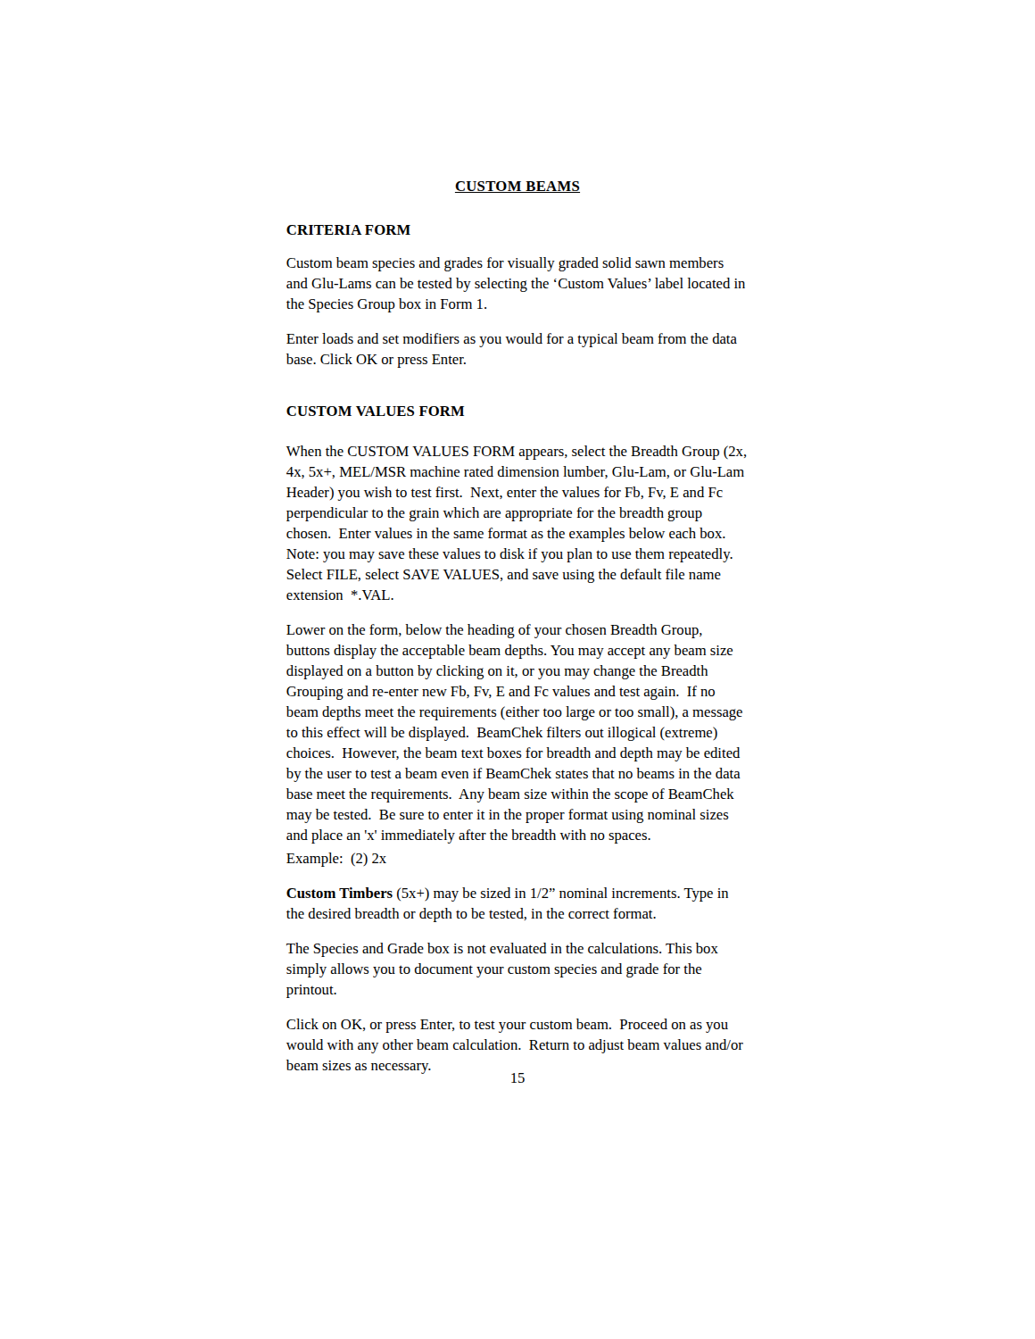CUSTOM BEAMS
CRITERIA FORM
Custom beam species and grades for visually graded solid sawn members and Glu-Lams can be tested by selecting the ‘Custom Values’ label located in the Species Group box in Form 1.
Enter loads and set modifiers as you would for a typical beam from the data base. Click OK or press Enter.
CUSTOM VALUES FORM
When the CUSTOM VALUES FORM appears, select the Breadth Group (2x, 4x, 5x+, MEL/MSR machine rated dimension lumber, Glu-Lam, or Glu-Lam Header) you wish to test first. Next, enter the values for Fb, Fv, E and Fc perpendicular to the grain which are appropriate for the breadth group chosen. Enter values in the same format as the examples below each box. Note: you may save these values to disk if you plan to use them repeatedly. Select FILE, select SAVE VALUES, and save using the default file name extension *.VAL.
Lower on the form, below the heading of your chosen Breadth Group, buttons display the acceptable beam depths. You may accept any beam size displayed on a button by clicking on it, or you may change the Breadth Grouping and re-enter new Fb, Fv, E and Fc values and test again. If no beam depths meet the requirements (either too large or too small), a message to this effect will be displayed. BeamChek filters out illogical (extreme) choices. However, the beam text boxes for breadth and depth may be edited by the user to test a beam even if BeamChek states that no beams in the data base meet the requirements. Any beam size within the scope of BeamChek may be tested. Be sure to enter it in the proper format using nominal sizes and place an 'x' immediately after the breadth with no spaces.
Example: (2) 2x
Custom Timbers (5x+) may be sized in 1/2” nominal increments. Type in the desired breadth or depth to be tested, in the correct format.
The Species and Grade box is not evaluated in the calculations. This box simply allows you to document your custom species and grade for the printout.
Click on OK, or press Enter, to test your custom beam. Proceed on as you would with any other beam calculation. Return to adjust beam values and/or beam sizes as necessary.
15